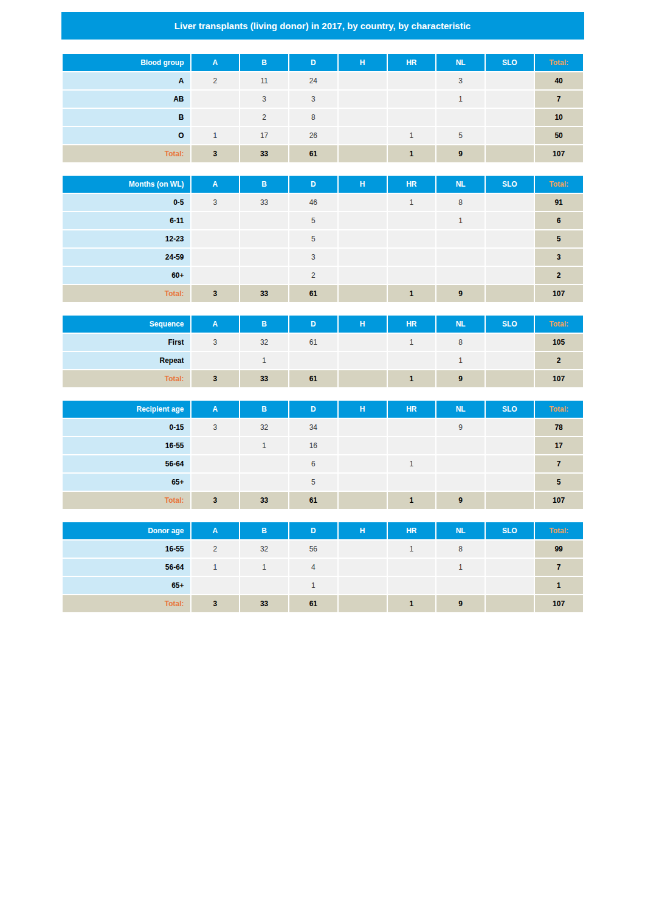Liver transplants (living donor) in 2017, by country, by characteristic
| Blood group | A | B | D | H | HR | NL | SLO | Total: |
| --- | --- | --- | --- | --- | --- | --- | --- | --- |
| A | 2 | 11 | 24 | | | 3 | | 40 |
| AB | | 3 | 3 | | | 1 | | 7 |
| B | | 2 | 8 | | | | | 10 |
| O | 1 | 17 | 26 | | 1 | 5 | | 50 |
| Total: | 3 | 33 | 61 | | 1 | 9 | | 107 |
| Months (on WL) | A | B | D | H | HR | NL | SLO | Total: |
| --- | --- | --- | --- | --- | --- | --- | --- | --- |
| 0-5 | 3 | 33 | 46 | | 1 | 8 | | 91 |
| 6-11 | | | 5 | | | 1 | | 6 |
| 12-23 | | | 5 | | | | | 5 |
| 24-59 | | | 3 | | | | | 3 |
| 60+ | | | 2 | | | | | 2 |
| Total: | 3 | 33 | 61 | | 1 | 9 | | 107 |
| Sequence | A | B | D | H | HR | NL | SLO | Total: |
| --- | --- | --- | --- | --- | --- | --- | --- | --- |
| First | 3 | 32 | 61 | | 1 | 8 | | 105 |
| Repeat | | 1 | | | | 1 | | 2 |
| Total: | 3 | 33 | 61 | | 1 | 9 | | 107 |
| Recipient age | A | B | D | H | HR | NL | SLO | Total: |
| --- | --- | --- | --- | --- | --- | --- | --- | --- |
| 0-15 | 3 | 32 | 34 | | | 9 | | 78 |
| 16-55 | | 1 | 16 | | | | | 17 |
| 56-64 | | | 6 | | 1 | | | 7 |
| 65+ | | | 5 | | | | | 5 |
| Total: | 3 | 33 | 61 | | 1 | 9 | | 107 |
| Donor age | A | B | D | H | HR | NL | SLO | Total: |
| --- | --- | --- | --- | --- | --- | --- | --- | --- |
| 16-55 | 2 | 32 | 56 | | 1 | 8 | | 99 |
| 56-64 | 1 | 1 | 4 | | | 1 | | 7 |
| 65+ | | | 1 | | | | | 1 |
| Total: | 3 | 33 | 61 | | 1 | 9 | | 107 |